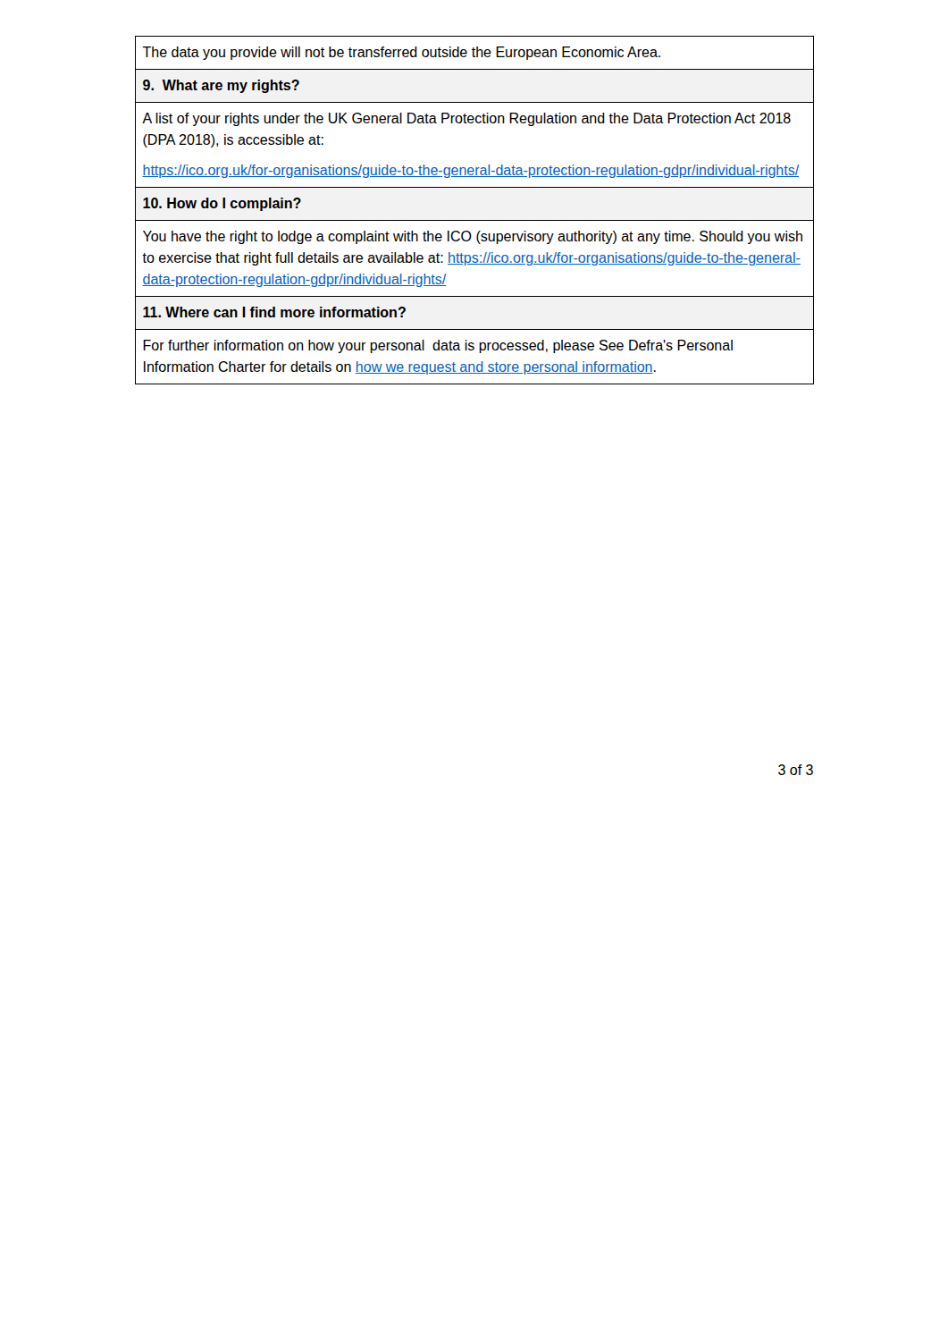| The data you provide will not be transferred outside the European Economic Area. |
| 9. What are my rights? |
| A list of your rights under the UK General Data Protection Regulation and the Data Protection Act 2018 (DPA 2018), is accessible at: https://ico.org.uk/for-organisations/guide-to-the-general-data-protection-regulation-gdpr/individual-rights/ |
| 10. How do I complain? |
| You have the right to lodge a complaint with the ICO (supervisory authority) at any time. Should you wish to exercise that right full details are available at: https://ico.org.uk/for-organisations/guide-to-the-general-data-protection-regulation-gdpr/individual-rights/ |
| 11. Where can I find more information? |
| For further information on how your personal data is processed, please See Defra's Personal Information Charter for details on how we request and store personal information . |
3 of 3